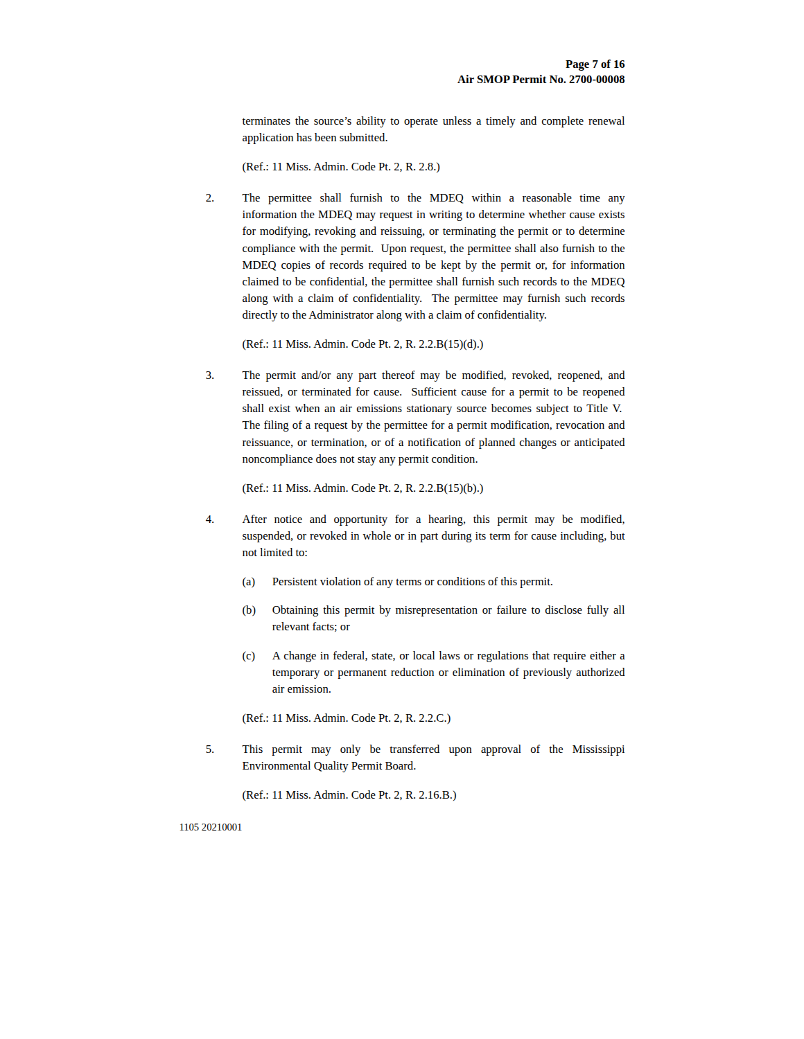Page 7 of 16
Air SMOP Permit No. 2700-00008
terminates the source’s ability to operate unless a timely and complete renewal application has been submitted.
(Ref.: 11 Miss. Admin. Code Pt. 2, R. 2.8.)
2.
The permittee shall furnish to the MDEQ within a reasonable time any information the MDEQ may request in writing to determine whether cause exists for modifying, revoking and reissuing, or terminating the permit or to determine compliance with the permit. Upon request, the permittee shall also furnish to the MDEQ copies of records required to be kept by the permit or, for information claimed to be confidential, the permittee shall furnish such records to the MDEQ along with a claim of confidentiality. The permittee may furnish such records directly to the Administrator along with a claim of confidentiality.
(Ref.: 11 Miss. Admin. Code Pt. 2, R. 2.2.B(15)(d).)
3.
The permit and/or any part thereof may be modified, revoked, reopened, and reissued, or terminated for cause. Sufficient cause for a permit to be reopened shall exist when an air emissions stationary source becomes subject to Title V. The filing of a request by the permittee for a permit modification, revocation and reissuance, or termination, or of a notification of planned changes or anticipated noncompliance does not stay any permit condition.
(Ref.: 11 Miss. Admin. Code Pt. 2, R. 2.2.B(15)(b).)
4.
After notice and opportunity for a hearing, this permit may be modified, suspended, or revoked in whole or in part during its term for cause including, but not limited to:
(a)
Persistent violation of any terms or conditions of this permit.
(b)
Obtaining this permit by misrepresentation or failure to disclose fully all relevant facts; or
(c)
A change in federal, state, or local laws or regulations that require either a temporary or permanent reduction or elimination of previously authorized air emission.
(Ref.: 11 Miss. Admin. Code Pt. 2, R. 2.2.C.)
5.
This permit may only be transferred upon approval of the Mississippi Environmental Quality Permit Board.
(Ref.: 11 Miss. Admin. Code Pt. 2, R. 2.16.B.)
1105 20210001